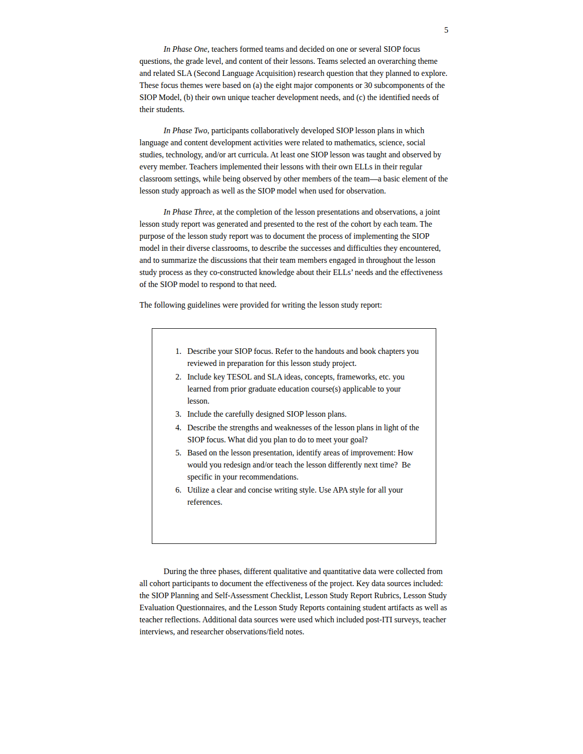5
In Phase One, teachers formed teams and decided on one or several SIOP focus questions, the grade level, and content of their lessons. Teams selected an overarching theme and related SLA (Second Language Acquisition) research question that they planned to explore. These focus themes were based on (a) the eight major components or 30 subcomponents of the SIOP Model, (b) their own unique teacher development needs, and (c) the identified needs of their students.
In Phase Two, participants collaboratively developed SIOP lesson plans in which language and content development activities were related to mathematics, science, social studies, technology, and/or art curricula. At least one SIOP lesson was taught and observed by every member. Teachers implemented their lessons with their own ELLs in their regular classroom settings, while being observed by other members of the team—a basic element of the lesson study approach as well as the SIOP model when used for observation.
In Phase Three, at the completion of the lesson presentations and observations, a joint lesson study report was generated and presented to the rest of the cohort by each team. The purpose of the lesson study report was to document the process of implementing the SIOP model in their diverse classrooms, to describe the successes and difficulties they encountered, and to summarize the discussions that their team members engaged in throughout the lesson study process as they co-constructed knowledge about their ELLs’ needs and the effectiveness of the SIOP model to respond to that need.
The following guidelines were provided for writing the lesson study report:
Describe your SIOP focus. Refer to the handouts and book chapters you reviewed in preparation for this lesson study project.
Include key TESOL and SLA ideas, concepts, frameworks, etc. you learned from prior graduate education course(s) applicable to your lesson.
Include the carefully designed SIOP lesson plans.
Describe the strengths and weaknesses of the lesson plans in light of the SIOP focus. What did you plan to do to meet your goal?
Based on the lesson presentation, identify areas of improvement: How would you redesign and/or teach the lesson differently next time? Be specific in your recommendations.
Utilize a clear and concise writing style. Use APA style for all your references.
During the three phases, different qualitative and quantitative data were collected from all cohort participants to document the effectiveness of the project. Key data sources included: the SIOP Planning and Self-Assessment Checklist, Lesson Study Report Rubrics, Lesson Study Evaluation Questionnaires, and the Lesson Study Reports containing student artifacts as well as teacher reflections. Additional data sources were used which included post-ITI surveys, teacher interviews, and researcher observations/field notes.